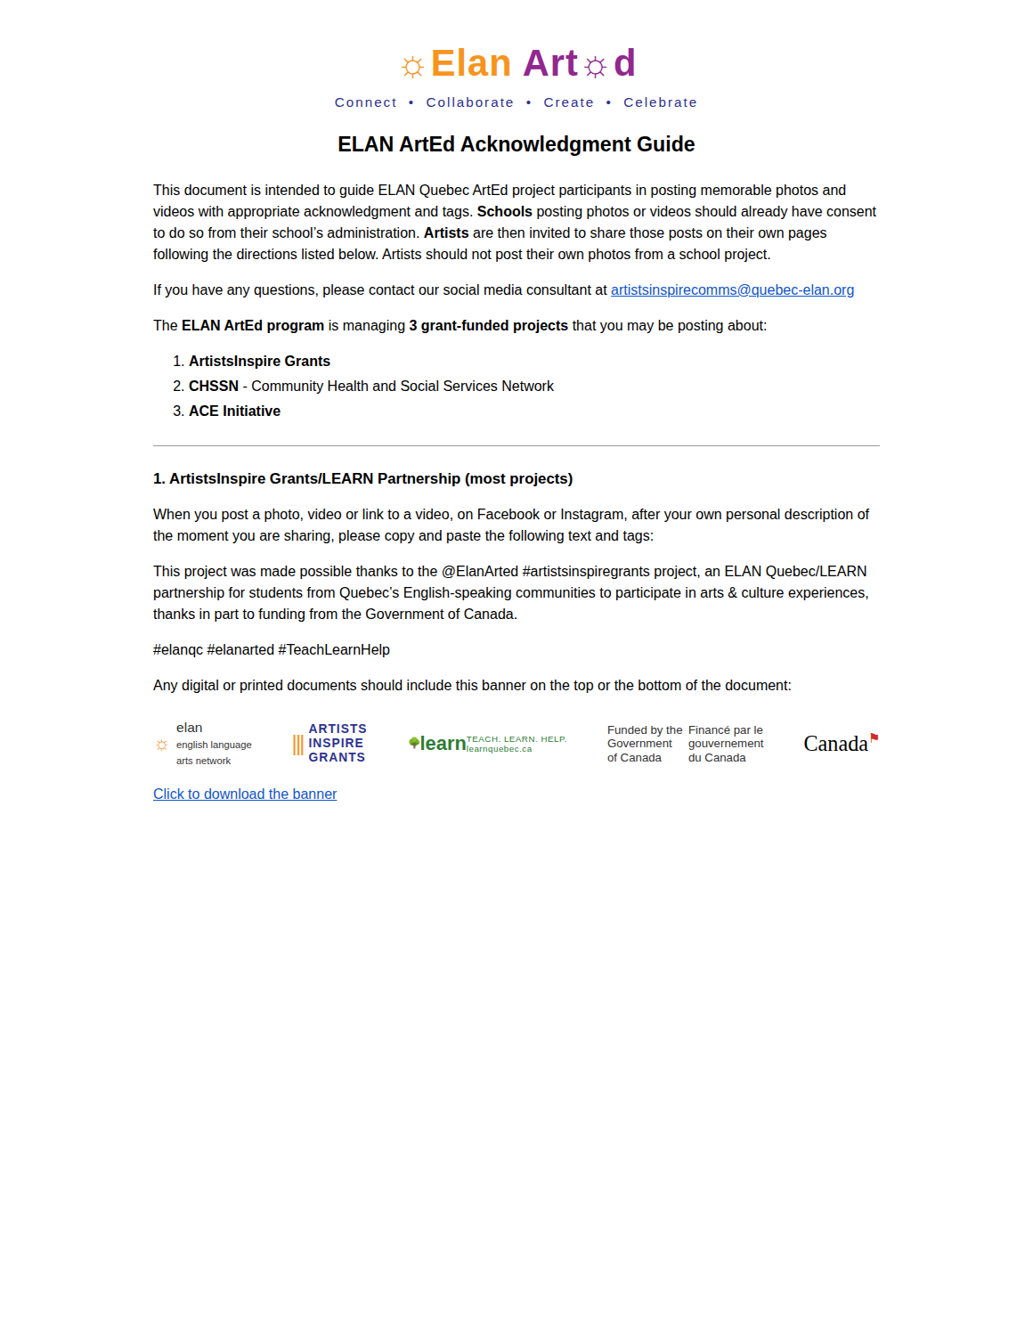☼Elan Art☼d
Connect • Collaborate • Create • Celebrate
ELAN ArtEd Acknowledgment Guide
This document is intended to guide ELAN Quebec ArtEd project participants in posting memorable photos and videos with appropriate acknowledgment and tags. Schools posting photos or videos should already have consent to do so from their school’s administration. Artists are then invited to share those posts on their own pages following the directions listed below. Artists should not post their own photos from a school project.
If you have any questions, please contact our social media consultant at artistsinspirecomms@quebec-elan.org
The ELAN ArtEd program is managing 3 grant-funded projects that you may be posting about:
ArtistsInspire Grants
CHSSN - Community Health and Social Services Network
ACE Initiative
1. ArtistsInspire Grants/LEARN Partnership (most projects)
When you post a photo, video or link to a video, on Facebook or Instagram, after your own personal description of the moment you are sharing, please copy and paste the following text and tags:
This project was made possible thanks to the @ElanArted #artistsinspiregrants project, an ELAN Quebec/LEARN partnership for students from Quebec’s English-speaking communities to participate in arts & culture experiences, thanks in part to funding from the Government of Canada.
#elanqc #elanarted #TeachLearnHelp
Any digital or printed documents should include this banner on the top or the bottom of the document:
☼ elan
english language
arts network
||| ARTISTS
INSPIRE
GRANTS
🌳 learn
TEACH. LEARN. HELP.
learnquebec.ca
Funded by the
Government
of Canada Financé par le
gouvernement
du Canada
Canada⚑
Click to download the banner